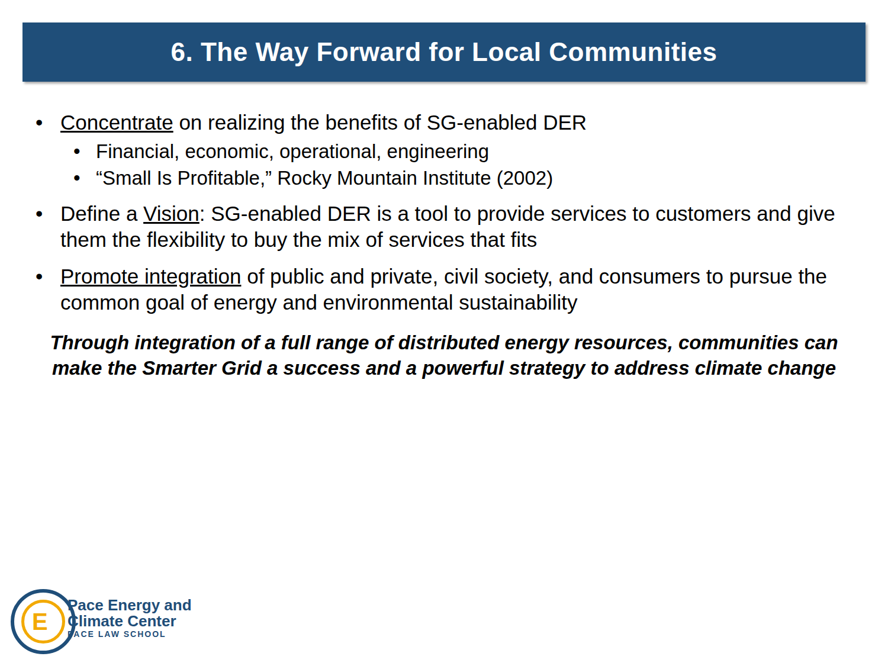6. The Way Forward for Local Communities
Concentrate on realizing the benefits of SG-enabled DER
Financial, economic, operational, engineering
“Small Is Profitable,” Rocky Mountain Institute (2002)
Define a Vision: SG-enabled DER is a tool to provide services to customers and give them the flexibility to buy the mix of services that fits
Promote integration of public and private, civil society, and consumers to pursue the common goal of energy and environmental sustainability
Through integration of a full range of distributed energy resources, communities can make the Smarter Grid a success and a powerful strategy to address climate change
E
Pace Energy and
Climate Center
PACE LAW SCHOOL